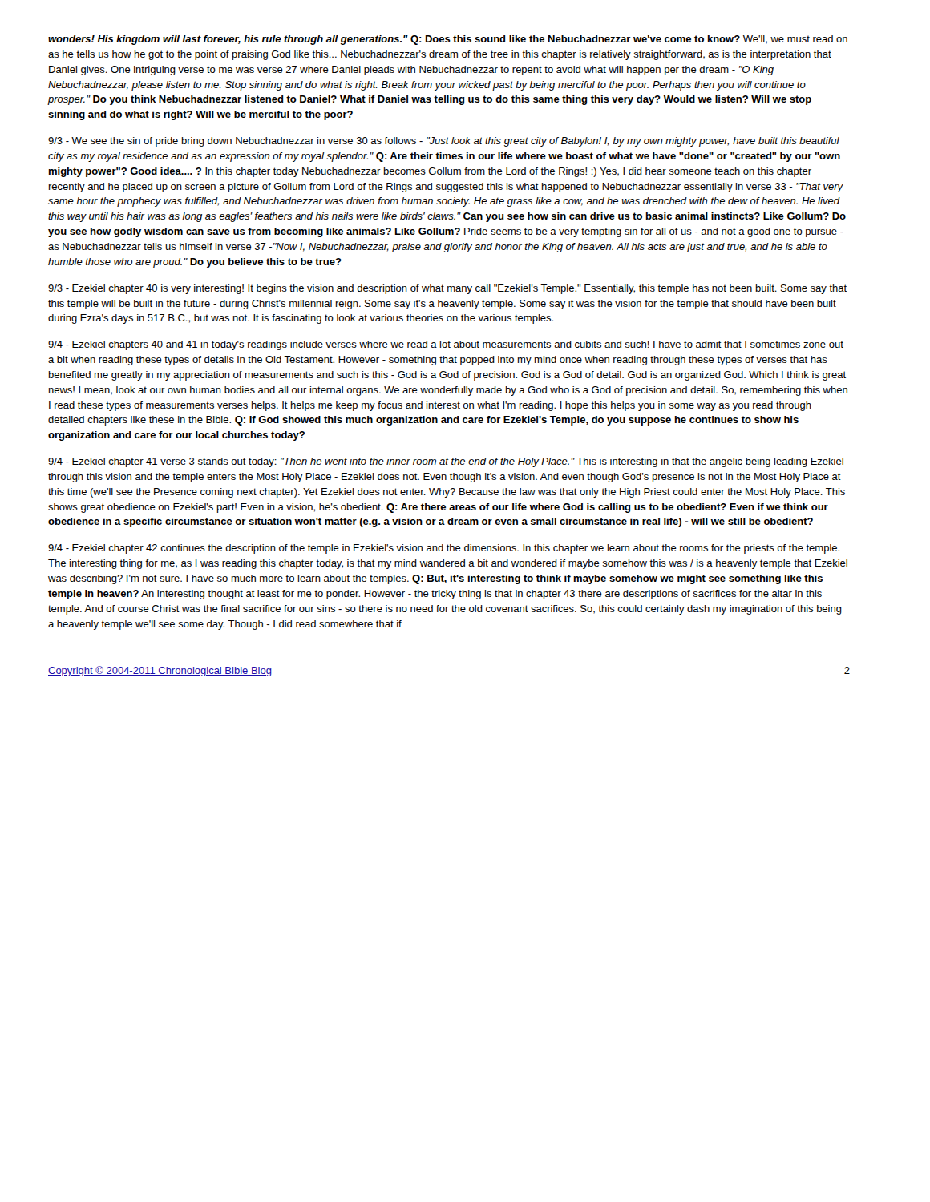wonders! His kingdom will last forever, his rule through all generations." Q: Does this sound like the Nebuchadnezzar we've come to know? We'll, we must read on as he tells us how he got to the point of praising God like this... Nebuchadnezzar's dream of the tree in this chapter is relatively straightforward, as is the interpretation that Daniel gives. One intriguing verse to me was verse 27 where Daniel pleads with Nebuchadnezzar to repent to avoid what will happen per the dream - "O King Nebuchadnezzar, please listen to me. Stop sinning and do what is right. Break from your wicked past by being merciful to the poor. Perhaps then you will continue to prosper." Do you think Nebuchadnezzar listened to Daniel? What if Daniel was telling us to do this same thing this very day? Would we listen? Will we stop sinning and do what is right? Will we be merciful to the poor?
9/3 - We see the sin of pride bring down Nebuchadnezzar in verse 30 as follows - "Just look at this great city of Babylon! I, by my own mighty power, have built this beautiful city as my royal residence and as an expression of my royal splendor." Q: Are their times in our life where we boast of what we have "done" or "created" by our "own mighty power"? Good idea.... ? In this chapter today Nebuchadnezzar becomes Gollum from the Lord of the Rings! :) Yes, I did hear someone teach on this chapter recently and he placed up on screen a picture of Gollum from Lord of the Rings and suggested this is what happened to Nebuchadnezzar essentially in verse 33 - "That very same hour the prophecy was fulfilled, and Nebuchadnezzar was driven from human society. He ate grass like a cow, and he was drenched with the dew of heaven. He lived this way until his hair was as long as eagles' feathers and his nails were like birds' claws." Can you see how sin can drive us to basic animal instincts? Like Gollum? Do you see how godly wisdom can save us from becoming like animals? Like Gollum? Pride seems to be a very tempting sin for all of us - and not a good one to pursue - as Nebuchadnezzar tells us himself in verse 37 -"Now I, Nebuchadnezzar, praise and glorify and honor the King of heaven. All his acts are just and true, and he is able to humble those who are proud." Do you believe this to be true?
9/3 - Ezekiel chapter 40 is very interesting! It begins the vision and description of what many call "Ezekiel's Temple." Essentially, this temple has not been built. Some say that this temple will be built in the future - during Christ's millennial reign. Some say it's a heavenly temple. Some say it was the vision for the temple that should have been built during Ezra's days in 517 B.C., but was not. It is fascinating to look at various theories on the various temples.
9/4 - Ezekiel chapters 40 and 41 in today's readings include verses where we read a lot about measurements and cubits and such! I have to admit that I sometimes zone out a bit when reading these types of details in the Old Testament. However - something that popped into my mind once when reading through these types of verses that has benefited me greatly in my appreciation of measurements and such is this - God is a God of precision. God is a God of detail. God is an organized God. Which I think is great news! I mean, look at our own human bodies and all our internal organs. We are wonderfully made by a God who is a God of precision and detail. So, remembering this when I read these types of measurements verses helps. It helps me keep my focus and interest on what I'm reading. I hope this helps you in some way as you read through detailed chapters like these in the Bible. Q: If God showed this much organization and care for Ezekiel's Temple, do you suppose he continues to show his organization and care for our local churches today?
9/4 - Ezekiel chapter 41 verse 3 stands out today: "Then he went into the inner room at the end of the Holy Place." This is interesting in that the angelic being leading Ezekiel through this vision and the temple enters the Most Holy Place - Ezekiel does not. Even though it's a vision. And even though God's presence is not in the Most Holy Place at this time (we'll see the Presence coming next chapter). Yet Ezekiel does not enter. Why? Because the law was that only the High Priest could enter the Most Holy Place. This shows great obedience on Ezekiel's part! Even in a vision, he's obedient. Q: Are there areas of our life where God is calling us to be obedient? Even if we think our obedience in a specific circumstance or situation won't matter (e.g. a vision or a dream or even a small circumstance in real life) - will we still be obedient?
9/4 - Ezekiel chapter 42 continues the description of the temple in Ezekiel's vision and the dimensions. In this chapter we learn about the rooms for the priests of the temple. The interesting thing for me, as I was reading this chapter today, is that my mind wandered a bit and wondered if maybe somehow this was / is a heavenly temple that Ezekiel was describing? I'm not sure. I have so much more to learn about the temples. Q: But, it's interesting to think if maybe somehow we might see something like this temple in heaven? An interesting thought at least for me to ponder. However - the tricky thing is that in chapter 43 there are descriptions of sacrifices for the altar in this temple. And of course Christ was the final sacrifice for our sins - so there is no need for the old covenant sacrifices. So, this could certainly dash my imagination of this being a heavenly temple we'll see some day. Though - I did read somewhere that if
Copyright © 2004-2011 Chronological Bible Blog 2